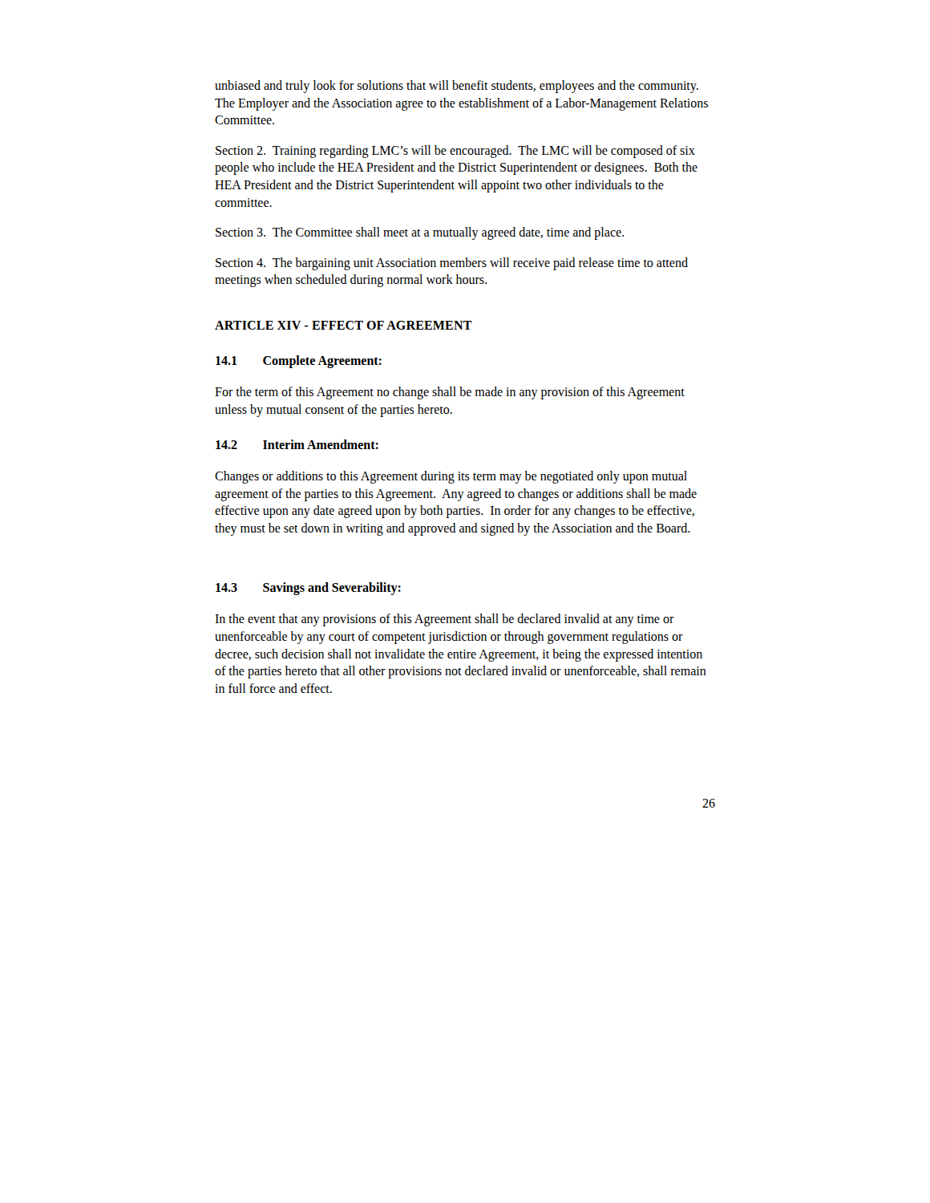unbiased and truly look for solutions that will benefit students, employees and the community. The Employer and the Association agree to the establishment of a Labor-Management Relations Committee.
Section 2. Training regarding LMC’s will be encouraged. The LMC will be composed of six people who include the HEA President and the District Superintendent or designees. Both the HEA President and the District Superintendent will appoint two other individuals to the committee.
Section 3. The Committee shall meet at a mutually agreed date, time and place.
Section 4. The bargaining unit Association members will receive paid release time to attend meetings when scheduled during normal work hours.
ARTICLE XIV - EFFECT OF AGREEMENT
14.1 Complete Agreement:
For the term of this Agreement no change shall be made in any provision of this Agreement unless by mutual consent of the parties hereto.
14.2 Interim Amendment:
Changes or additions to this Agreement during its term may be negotiated only upon mutual agreement of the parties to this Agreement. Any agreed to changes or additions shall be made effective upon any date agreed upon by both parties. In order for any changes to be effective, they must be set down in writing and approved and signed by the Association and the Board.
14.3 Savings and Severability:
In the event that any provisions of this Agreement shall be declared invalid at any time or unenforceable by any court of competent jurisdiction or through government regulations or decree, such decision shall not invalidate the entire Agreement, it being the expressed intention of the parties hereto that all other provisions not declared invalid or unenforceable, shall remain in full force and effect.
26